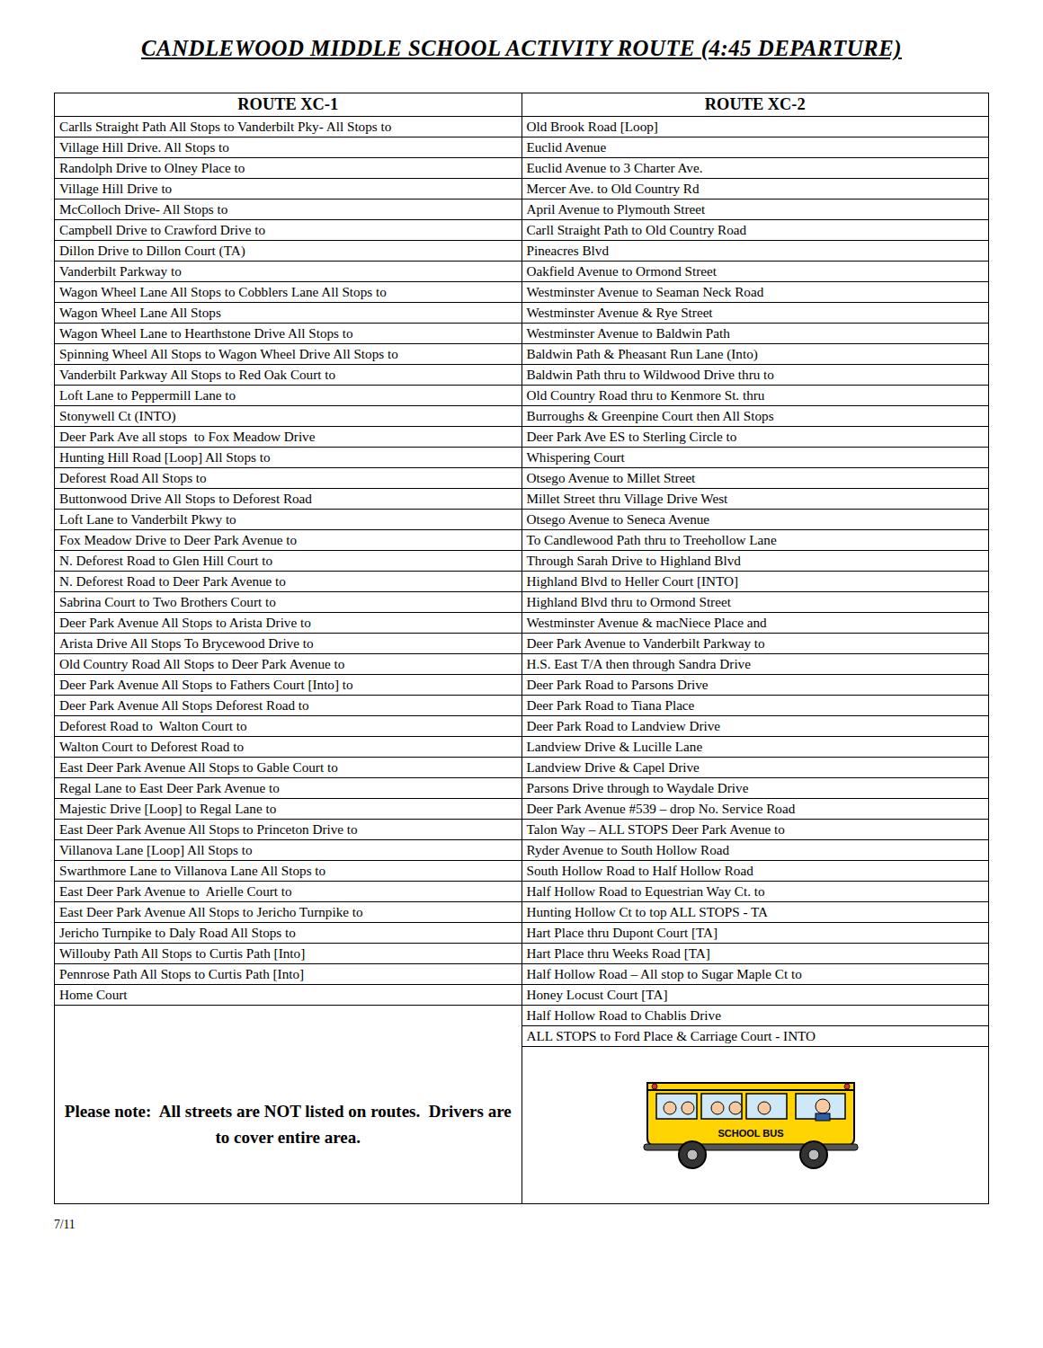CANDLEWOOD MIDDLE SCHOOL ACTIVITY ROUTE (4:45 DEPARTURE)
| ROUTE XC-1 | ROUTE XC-2 |
| --- | --- |
| Carlls Straight Path All Stops to Vanderbilt Pky- All Stops to | Old Brook Road [Loop] |
| Village Hill Drive. All Stops to | Euclid Avenue |
| Randolph Drive to Olney Place to | Euclid Avenue to 3 Charter Ave. |
| Village Hill Drive to | Mercer Ave. to Old Country Rd |
| McColloch Drive- All Stops to | April Avenue to Plymouth Street |
| Campbell Drive to Crawford Drive to | Carll Straight Path to Old Country Road |
| Dillon Drive to Dillon Court (TA) | Pineacres Blvd |
| Vanderbilt Parkway to | Oakfield Avenue to Ormond Street |
| Wagon Wheel Lane All Stops to Cobblers Lane All Stops to | Westminster Avenue to Seaman Neck Road |
| Wagon Wheel Lane All Stops | Westminster Avenue & Rye Street |
| Wagon Wheel Lane to Hearthstone Drive All Stops to | Westminster Avenue to Baldwin Path |
| Spinning Wheel All Stops to Wagon Wheel Drive All Stops to | Baldwin Path & Pheasant Run Lane (Into) |
| Vanderbilt Parkway All Stops to Red Oak Court to | Baldwin Path thru to Wildwood Drive thru to |
| Loft Lane to Peppermill Lane to | Old Country Road thru to Kenmore St. thru |
| Stonywell Ct (INTO) | Burroughs & Greenpine Court then All Stops |
| Deer Park Ave all stops to Fox Meadow Drive | Deer Park Ave ES to Sterling Circle to |
| Hunting Hill Road [Loop] All Stops to | Whispering Court |
| Deforest Road All Stops to | Otsego Avenue to Millet Street |
| Buttonwood Drive All Stops to Deforest Road | Millet Street thru Village Drive West |
| Loft Lane to Vanderbilt Pkwy to | Otsego Avenue to Seneca Avenue |
| Fox Meadow Drive to Deer Park Avenue to | To Candlewood Path thru to Treehollow Lane |
| N. Deforest Road to Glen Hill Court to | Through Sarah Drive to Highland Blvd |
| N. Deforest Road to Deer Park Avenue to | Highland Blvd to Heller Court [INTO] |
| Sabrina Court to Two Brothers Court to | Highland Blvd thru to Ormond Street |
| Deer Park Avenue All Stops to Arista Drive to | Westminster Avenue & macNiece Place and |
| Arista Drive All Stops To Brycewood Drive to | Deer Park Avenue to Vanderbilt Parkway to |
| Old Country Road All Stops to Deer Park Avenue to | H.S. East T/A then through Sandra Drive |
| Deer Park Avenue All Stops to Fathers Court [Into] to | Deer Park Road to Parsons Drive |
| Deer Park Avenue All Stops Deforest Road to | Deer Park Road to Tiana Place |
| Deforest Road to Walton Court to | Deer Park Road to Landview Drive |
| Walton Court to Deforest Road to | Landview Drive & Lucille Lane |
| East Deer Park Avenue All Stops to Gable Court to | Landview Drive & Capel Drive |
| Regal Lane to East Deer Park Avenue to | Parsons Drive through to Waydale Drive |
| Majestic Drive [Loop] to Regal Lane to | Deer Park Avenue #539 – drop No. Service Road |
| East Deer Park Avenue All Stops to Princeton Drive to | Talon Way – ALL STOPS Deer Park Avenue to |
| Villanova Lane [Loop] All Stops to | Ryder Avenue to South Hollow Road |
| Swarthmore Lane to Villanova Lane All Stops to | South Hollow Road to Half Hollow Road |
| East Deer Park Avenue to Arielle Court to | Half Hollow Road to Equestrian Way Ct. to |
| East Deer Park Avenue All Stops to Jericho Turnpike to | Hunting Hollow Ct to top ALL STOPS - TA |
| Jericho Turnpike to Daly Road All Stops to | Hart Place thru Dupont Court [TA] |
| Willouby Path All Stops to Curtis Path [Into] | Hart Place thru Weeks Road [TA] |
| Pennrose Path All Stops to Curtis Path [Into] | Half Hollow Road – All stop to Sugar Maple Ct to |
| Home Court | Honey Locust Court [TA] |
| | Half Hollow Road to Chablis Drive |
| | ALL STOPS to Ford Place & Carriage Court - INTO |
| Please note: All streets are NOT listed on routes. Drivers are to cover entire area. | SCHOOL BUS |
7/11